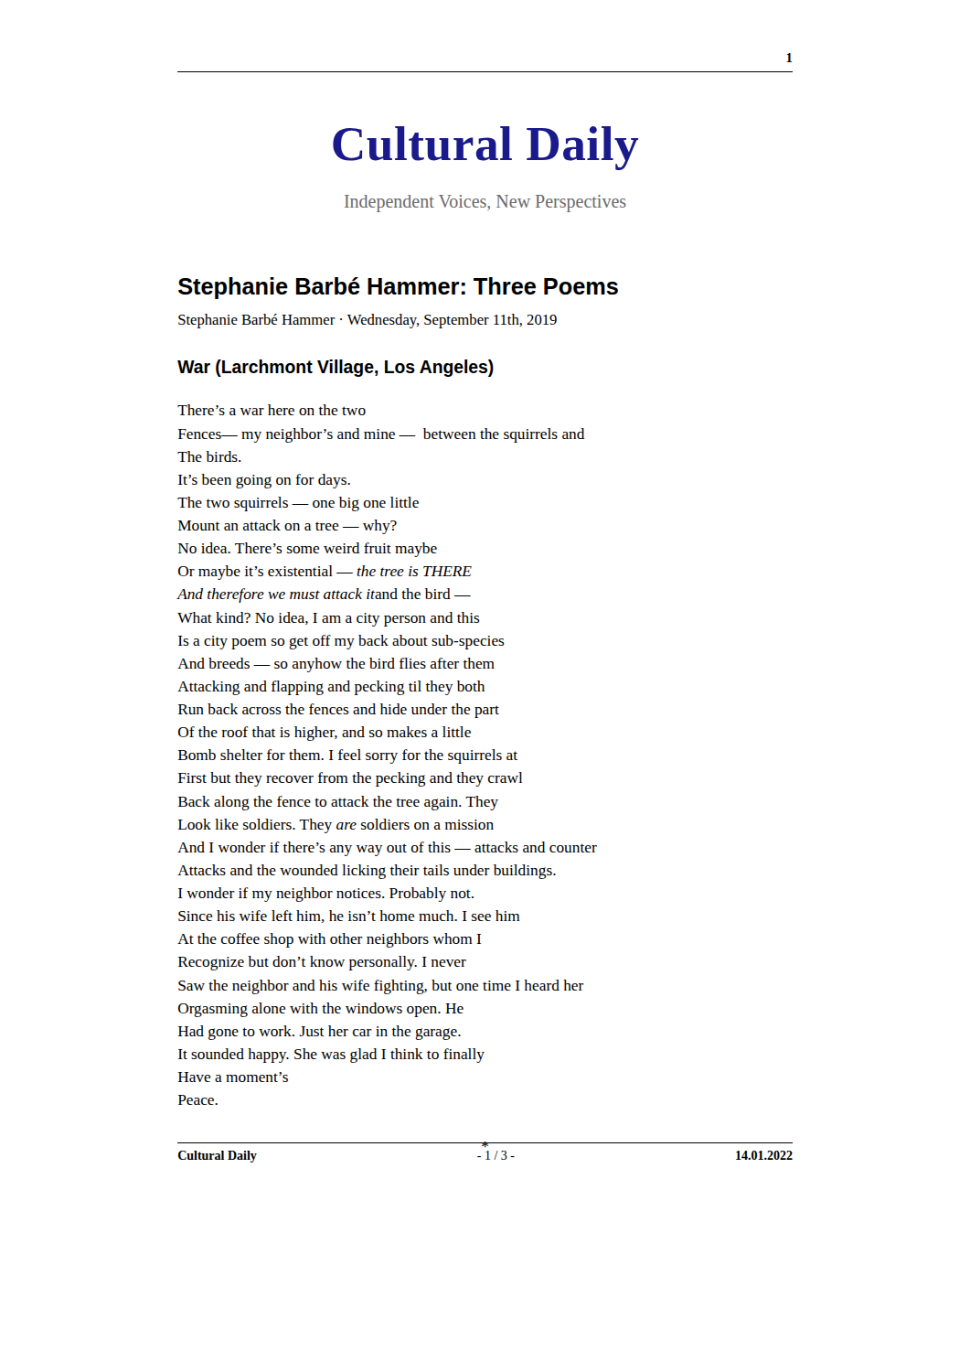1
Cultural Daily
Independent Voices, New Perspectives
Stephanie Barbé Hammer: Three Poems
Stephanie Barbé Hammer · Wednesday, September 11th, 2019
War (Larchmont Village, Los Angeles)
There’s a war here on the two
Fences— my neighbor’s and mine — between the squirrels and
The birds.
It’s been going on for days.
The two squirrels — one big one little
Mount an attack on a tree — why?
No idea. There’s some weird fruit maybe
Or maybe it’s existential — the tree is THERE
And therefore we must attack itand the bird —
What kind? No idea, I am a city person and this
Is a city poem so get off my back about sub-species
And breeds — so anyhow the bird flies after them
Attacking and flapping and pecking til they both
Run back across the fences and hide under the part
Of the roof that is higher, and so makes a little
Bomb shelter for them. I feel sorry for the squirrels at
First but they recover from the pecking and they crawl
Back along the fence to attack the tree again. They
Look like soldiers. They are soldiers on a mission
And I wonder if there’s any way out of this — attacks and counter
Attacks and the wounded licking their tails under buildings.
I wonder if my neighbor notices. Probably not.
Since his wife left him, he isn’t home much. I see him
At the coffee shop with other neighbors whom I
Recognize but don’t know personally. I never
Saw the neighbor and his wife fighting, but one time I heard her
Orgasming alone with the windows open. He
Had gone to work. Just her car in the garage.
It sounded happy. She was glad I think to finally
Have a moment’s
Peace.
*
Cultural Daily - 1 / 3 - 14.01.2022